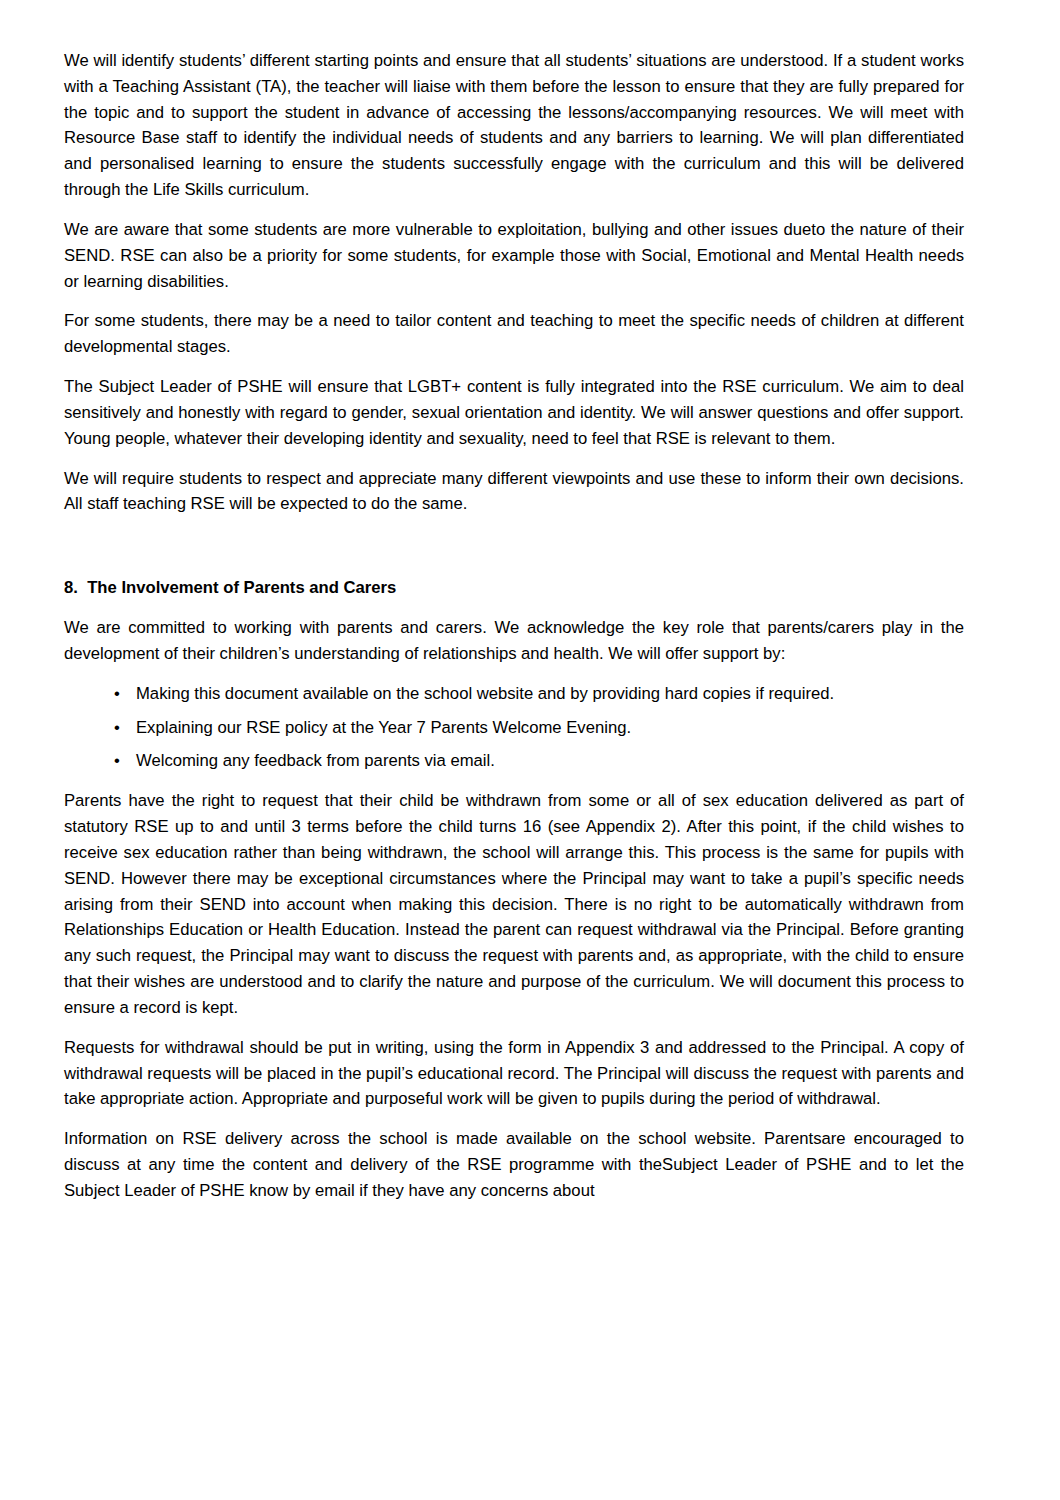We will identify students’ different starting points and ensure that all students’ situations are understood. If a student works with a Teaching Assistant (TA), the teacher will liaise with them before the lesson to ensure that they are fully prepared for the topic and to support the student in advance of accessing the lessons/accompanying resources. We will meet with Resource Base staff to identify the individual needs of students and any barriers to learning. We will plan differentiated and personalised learning to ensure the students successfully engage with the curriculum and this will be delivered through the Life Skills curriculum.
We are aware that some students are more vulnerable to exploitation, bullying and other issues dueto the nature of their SEND. RSE can also be a priority for some students, for example those with Social, Emotional and Mental Health needs or learning disabilities.
For some students, there may be a need to tailor content and teaching to meet the specific needs of children at different developmental stages.
The Subject Leader of PSHE will ensure that LGBT+ content is fully integrated into the RSE curriculum. We aim to deal sensitively and honestly with regard to gender, sexual orientation and identity. We will answer questions and offer support. Young people, whatever their developing identity and sexuality, need to feel that RSE is relevant to them.
We will require students to respect and appreciate many different viewpoints and use these to inform their own decisions. All staff teaching RSE will be expected to do the same.
8. The Involvement of Parents and Carers
We are committed to working with parents and carers. We acknowledge the key role that parents/carers play in the development of their children’s understanding of relationships and health. We will offer support by:
Making this document available on the school website and by providing hard copies if required.
Explaining our RSE policy at the Year 7 Parents Welcome Evening.
Welcoming any feedback from parents via email.
Parents have the right to request that their child be withdrawn from some or all of sex education delivered as part of statutory RSE up to and until 3 terms before the child turns 16 (see Appendix 2). After this point, if the child wishes to receive sex education rather than being withdrawn, the school will arrange this. This process is the same for pupils with SEND. However there may be exceptional circumstances where the Principal may want to take a pupil’s specific needs arising from their SEND into account when making this decision. There is no right to be automatically withdrawn from Relationships Education or Health Education. Instead the parent can request withdrawal via the Principal. Before granting any such request, the Principal may want to discuss the request with parents and, as appropriate, with the child to ensure that their wishes are understood and to clarify the nature and purpose of the curriculum. We will document this process to ensure a record is kept.
Requests for withdrawal should be put in writing, using the form in Appendix 3 and addressed to the Principal. A copy of withdrawal requests will be placed in the pupil’s educational record. The Principal will discuss the request with parents and take appropriate action. Appropriate and purposeful work will be given to pupils during the period of withdrawal.
Information on RSE delivery across the school is made available on the school website. Parentsare encouraged to discuss at any time the content and delivery of the RSE programme with theSubject Leader of PSHE and to let the Subject Leader of PSHE know by email if they have any concerns about